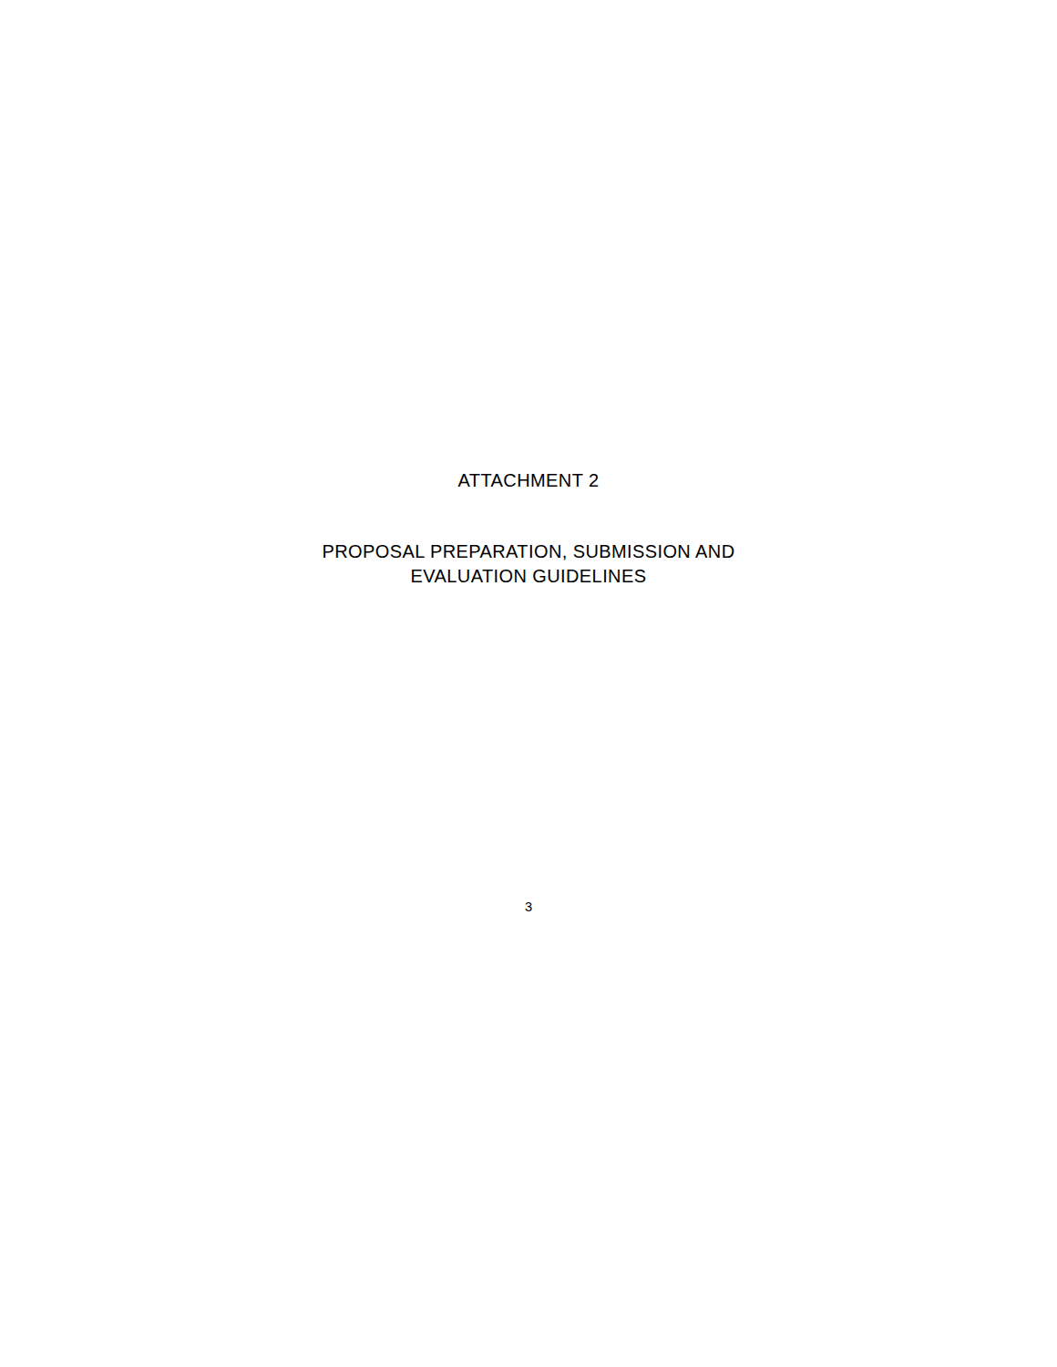ATTACHMENT 2
PROPOSAL PREPARATION, SUBMISSION AND
EVALUATION GUIDELINES
3